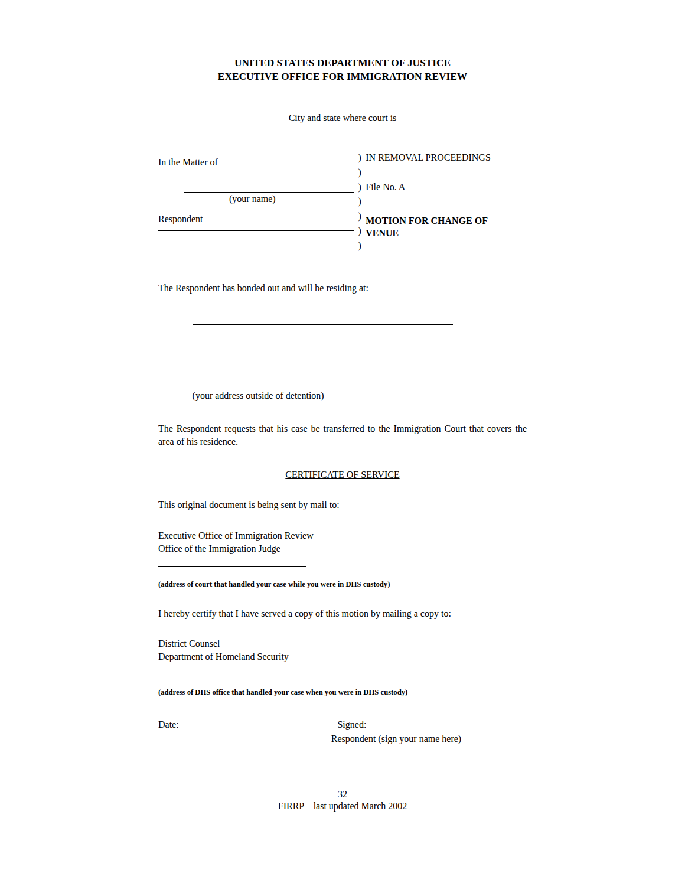UNITED STATES DEPARTMENT OF JUSTICE
EXECUTIVE OFFICE FOR IMMIGRATION REVIEW
City and state where court is
| In the Matter of (your name) Respondent | ) ) ) ) ) ) ) | IN REMOVAL PROCEEDINGS File No. A MOTION FOR CHANGE OF VENUE |
The Respondent has bonded out and will be residing at:
(your address outside of detention)
The Respondent requests that his case be transferred to the Immigration Court that covers the area of his residence.
CERTIFICATE OF SERVICE
This original document is being sent by mail to:
Executive Office of Immigration Review
Office of the Immigration Judge
(address of court that handled your case while you were in DHS custody)
I hereby certify that I have served a copy of this motion by mailing a copy to:
District Counsel
Department of Homeland Security
(address of DHS office that handled your case when you were in DHS custody)
Date: Signed:
Respondent (sign your name here)
32
FIRRP – last updated March 2002